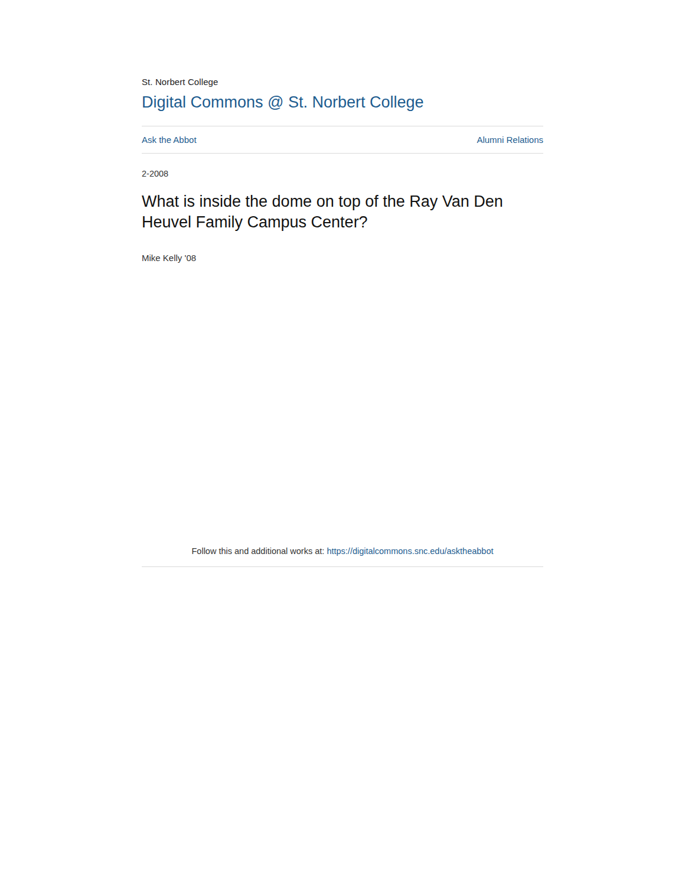St. Norbert College
Digital Commons @ St. Norbert College
Ask the Abbot
Alumni Relations
2-2008
What is inside the dome on top of the Ray Van Den Heuvel Family Campus Center?
Mike Kelly '08
Follow this and additional works at: https://digitalcommons.snc.edu/asktheabbot